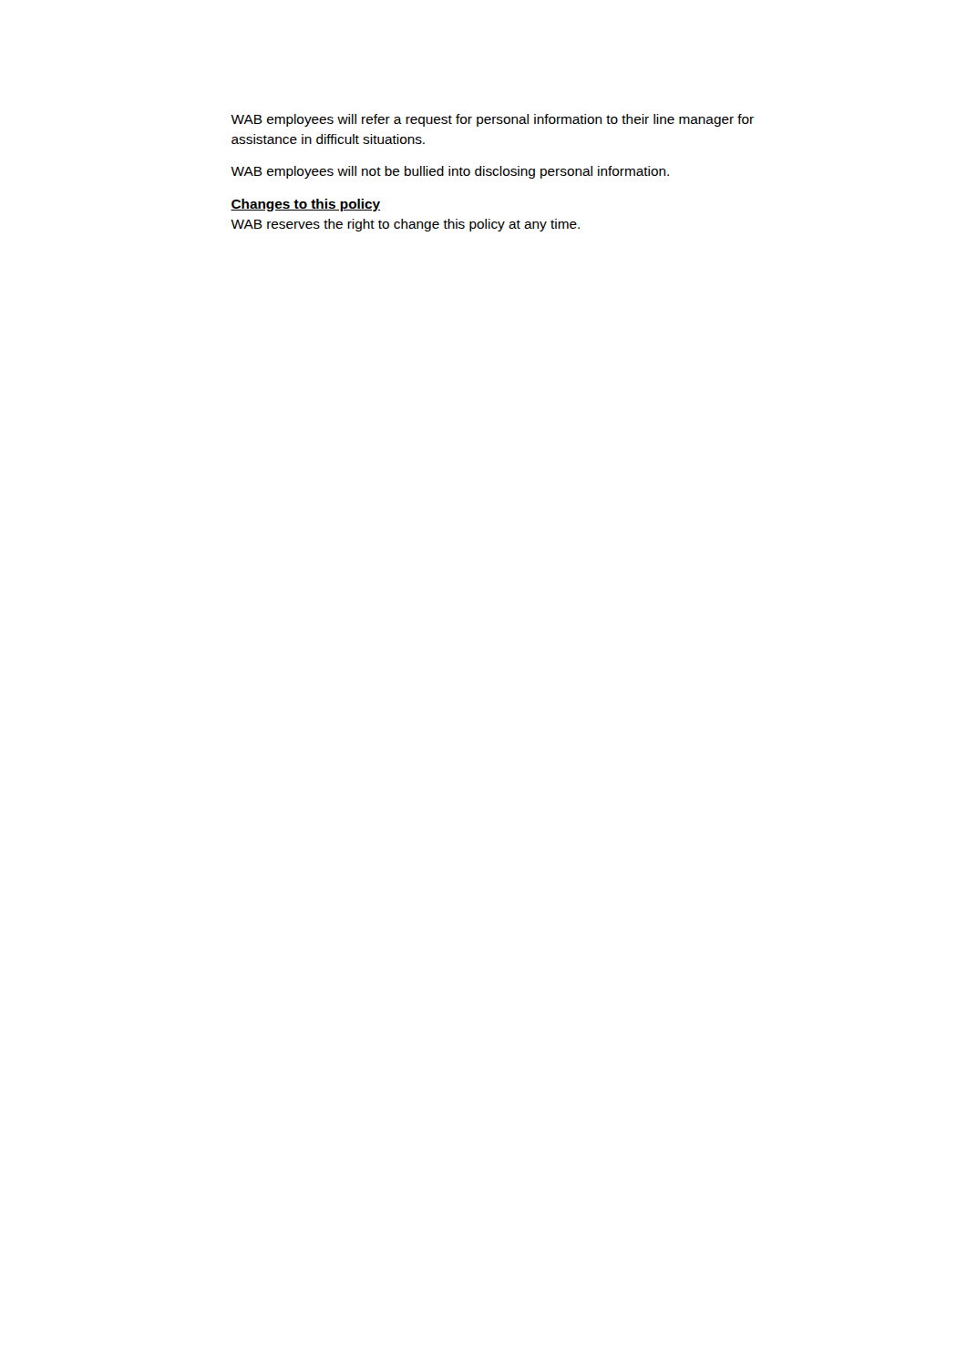WAB employees will refer a request for personal information to their line manager for assistance in difficult situations.
WAB employees will not be bullied into disclosing personal information.
Changes to this policy
WAB reserves the right to change this policy at any time.